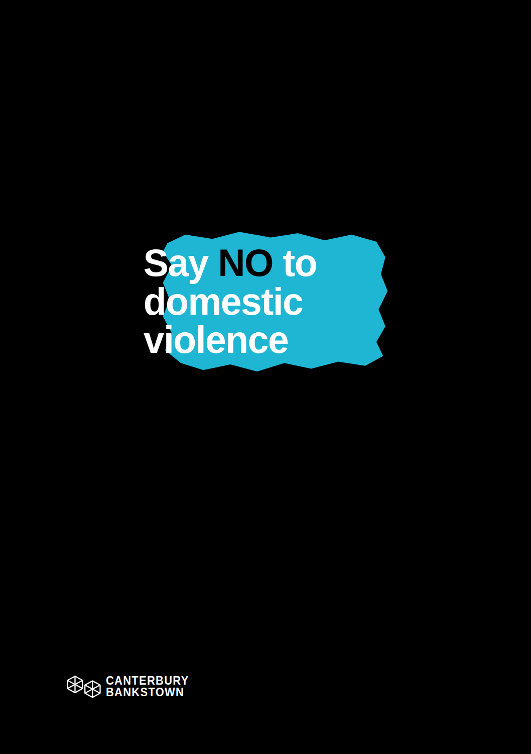Say NO to domestic violence
Canterbury Bankstown